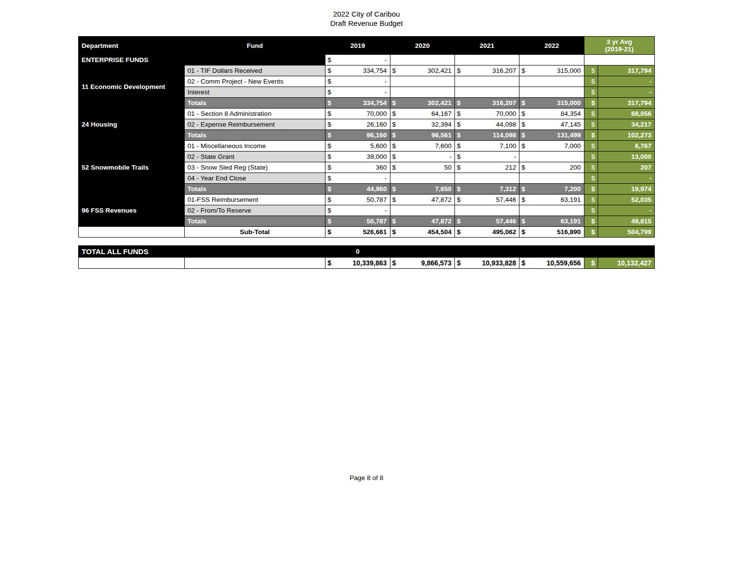2022 City of Caribou
Draft Revenue Budget
| Department | Fund | 2019 | 2020 | 2021 | 2022 | 3 yr Avg (2019-21) |
| --- | --- | --- | --- | --- | --- | --- |
| ENTERPRISE FUNDS | | $ | - | | | | |
| 11 Economic Development | 01 - TIF Dollars Received | $ | 334,754 | $ | 302,421 | $ | 316,207 | $ | 315,000 | $ | 317,794 |
| 02 - Comm Project - New Events | $ | - | | | | $ | - |
| Interest | $ | - | | | | $ | - |
| Totals | $ | 334,754 | $ | 302,421 | $ | 316,207 | $ | 315,000 | $ | 317,794 |
| 24 Housing | 01 - Section 8 Administration | $ | 70,000 | $ | 64,167 | $ | 70,000 | $ | 84,354 | $ | 68,056 |
| 02 - Expense Reimbursement | $ | 26,160 | $ | 32,394 | $ | 44,098 | $ | 47,145 | $ | 34,217 |
| Totals | $ | 96,160 | $ | 96,561 | $ | 114,098 | $ | 131,499 | $ | 102,273 |
| 52 Snowmobile Trails | 01 - Miscellaneous Income | $ | 5,600 | $ | 7,600 | $ | 7,100 | $ | 7,000 | $ | 6,767 |
| 02 - State Grant | $ | 39,000 | $ | - | $ | - | | $ | 13,000 |
| 03 - Snow Sled Reg (State) | $ | 360 | $ | 50 | $ | 212 | $ | 200 | $ | 207 |
| 04 - Year End Close | $ | - | | | | $ | - |
| Totals | $ | 44,960 | $ | 7,650 | $ | 7,312 | $ | 7,200 | $ | 19,974 |
| 96 FSS Revenues | 01-FSS Reimbursement | $ | 50,787 | $ | 47,872 | $ | 57,446 | $ | 63,191 | $ | 52,035 |
| 02 - From/To Reserve | $ | - | | | | $ | - |
| Totals | $ | 50,787 | $ | 47,872 | $ | 57,446 | $ | 63,191 | $ | 49,815 |
| | Sub-Total | $ | 526,661 | $ | 454,504 | $ | 495,062 | $ | 516,890 | $ | 504,799 |
| TOTAL ALL FUNDS | | 0 | | | | |
| | | $ | 10,339,863 | $ | 9,866,573 | $ | 10,933,828 | $ | 10,559,656 | $ | 10,132,427 |
Page 8 of 8